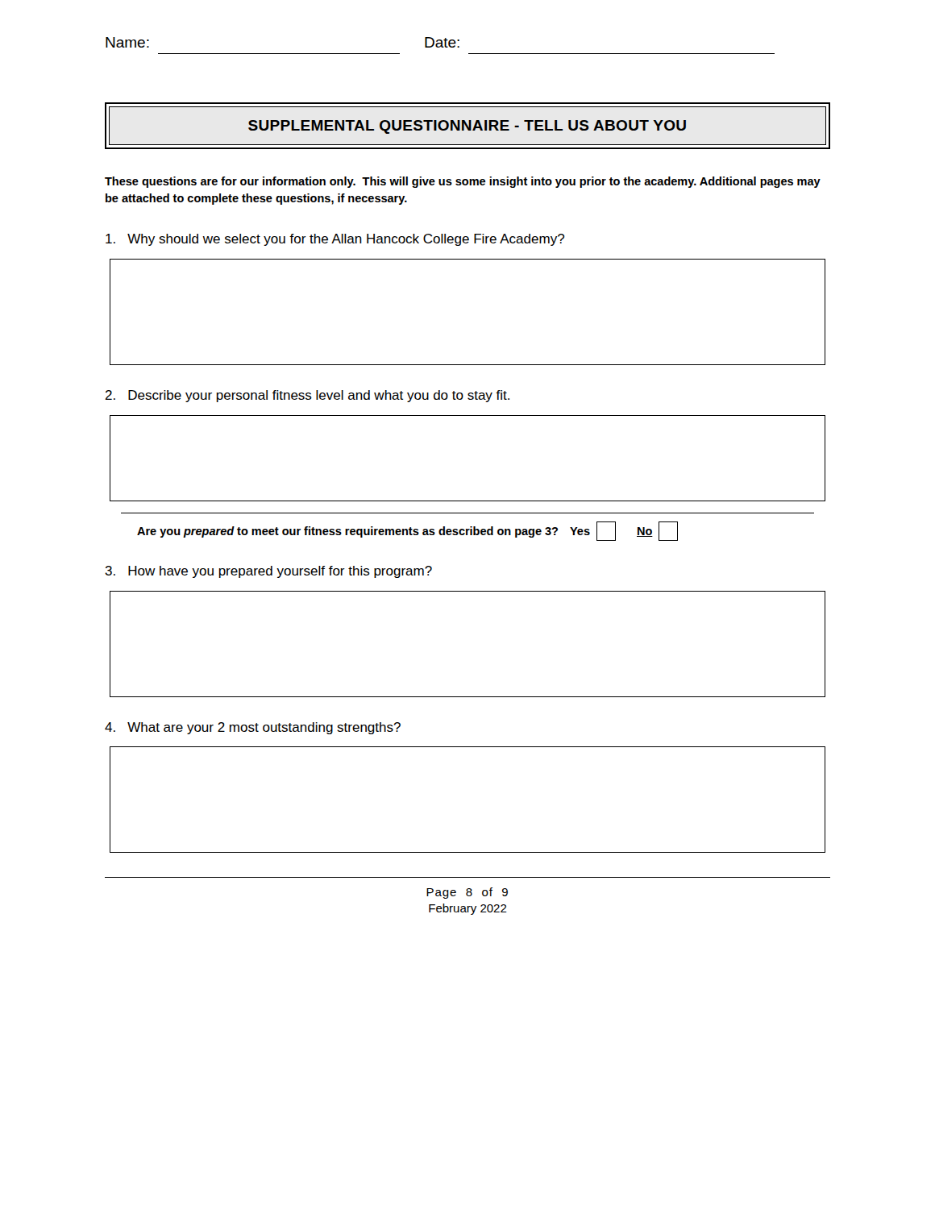Name:
Date:
SUPPLEMENTAL QUESTIONNAIRE - TELL US ABOUT YOU
These questions are for our information only. This will give us some insight into you prior to the academy. Additional pages may be attached to complete these questions, if necessary.
1 Why should we select you for the Allan Hancock College Fire Academy?
2 Describe your personal fitness level and what you do to stay fit.
Are you prepared to meet our fitness requirements as described on page 3? Yes No
3 How have you prepared yourself for this program?
4 What are your 2 most outstanding strengths?
Page 8 of 9
February 2022